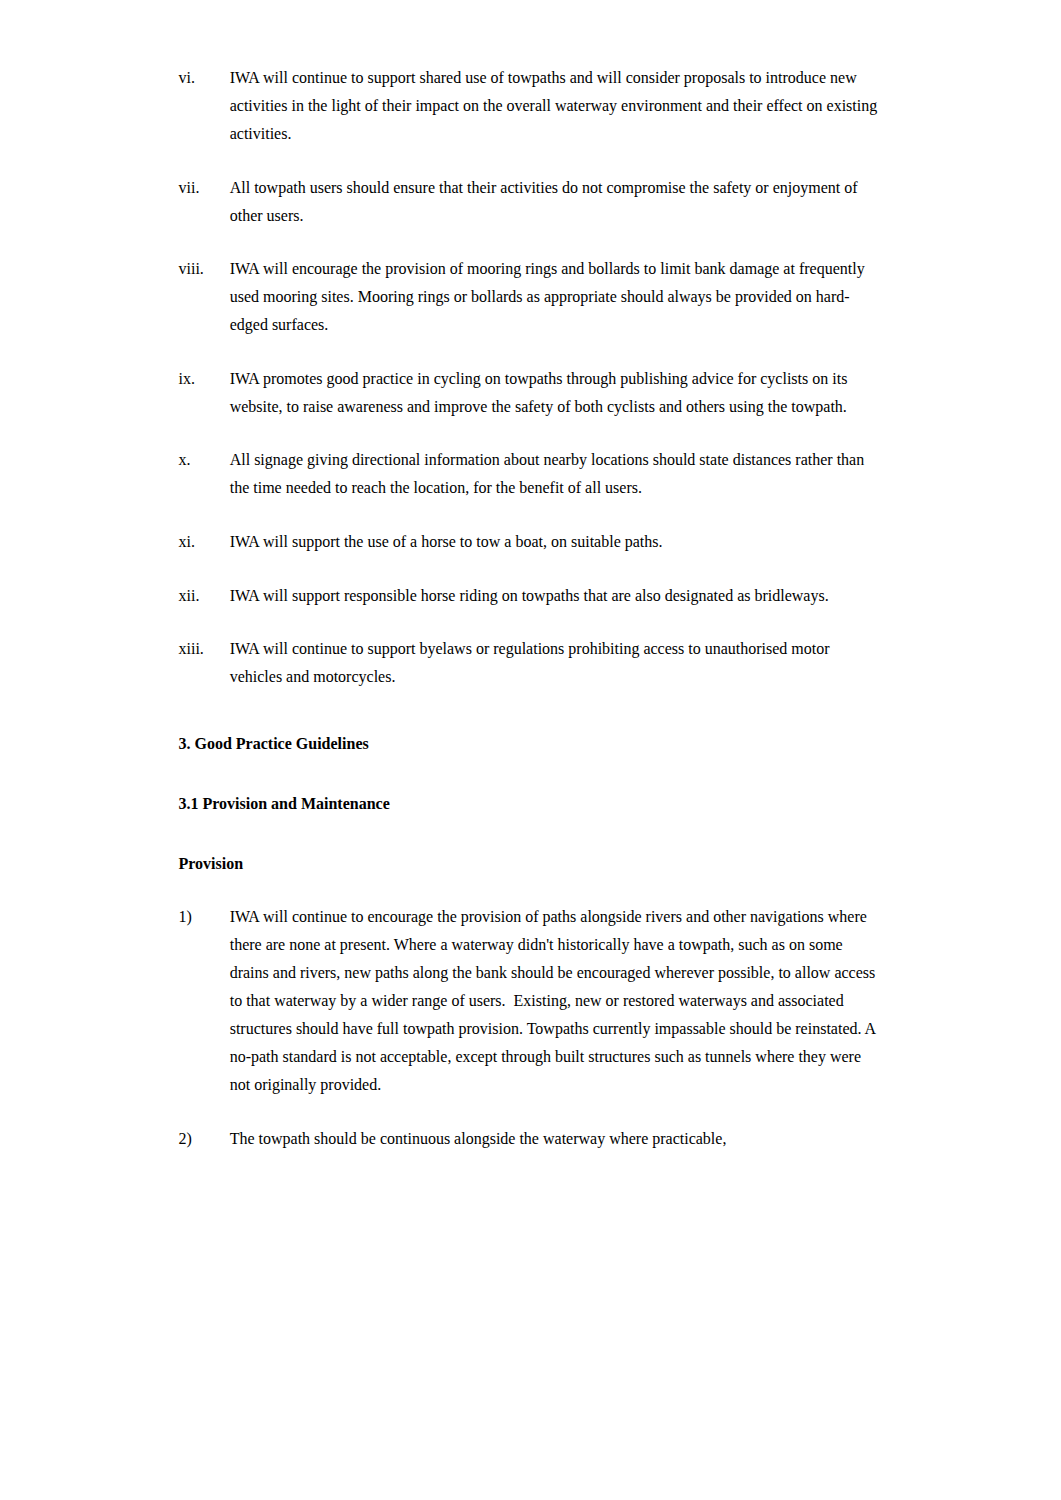vi. IWA will continue to support shared use of towpaths and will consider proposals to introduce new activities in the light of their impact on the overall waterway environment and their effect on existing activities.
vii. All towpath users should ensure that their activities do not compromise the safety or enjoyment of other users.
viii. IWA will encourage the provision of mooring rings and bollards to limit bank damage at frequently used mooring sites. Mooring rings or bollards as appropriate should always be provided on hard-edged surfaces.
ix. IWA promotes good practice in cycling on towpaths through publishing advice for cyclists on its website, to raise awareness and improve the safety of both cyclists and others using the towpath.
x. All signage giving directional information about nearby locations should state distances rather than the time needed to reach the location, for the benefit of all users.
xi. IWA will support the use of a horse to tow a boat, on suitable paths.
xii. IWA will support responsible horse riding on towpaths that are also designated as bridleways.
xiii. IWA will continue to support byelaws or regulations prohibiting access to unauthorised motor vehicles and motorcycles.
3. Good Practice Guidelines
3.1 Provision and Maintenance
Provision
1) IWA will continue to encourage the provision of paths alongside rivers and other navigations where there are none at present. Where a waterway didn't historically have a towpath, such as on some drains and rivers, new paths along the bank should be encouraged wherever possible, to allow access to that waterway by a wider range of users. Existing, new or restored waterways and associated structures should have full towpath provision. Towpaths currently impassable should be reinstated. A no-path standard is not acceptable, except through built structures such as tunnels where they were not originally provided.
2) The towpath should be continuous alongside the waterway where practicable,